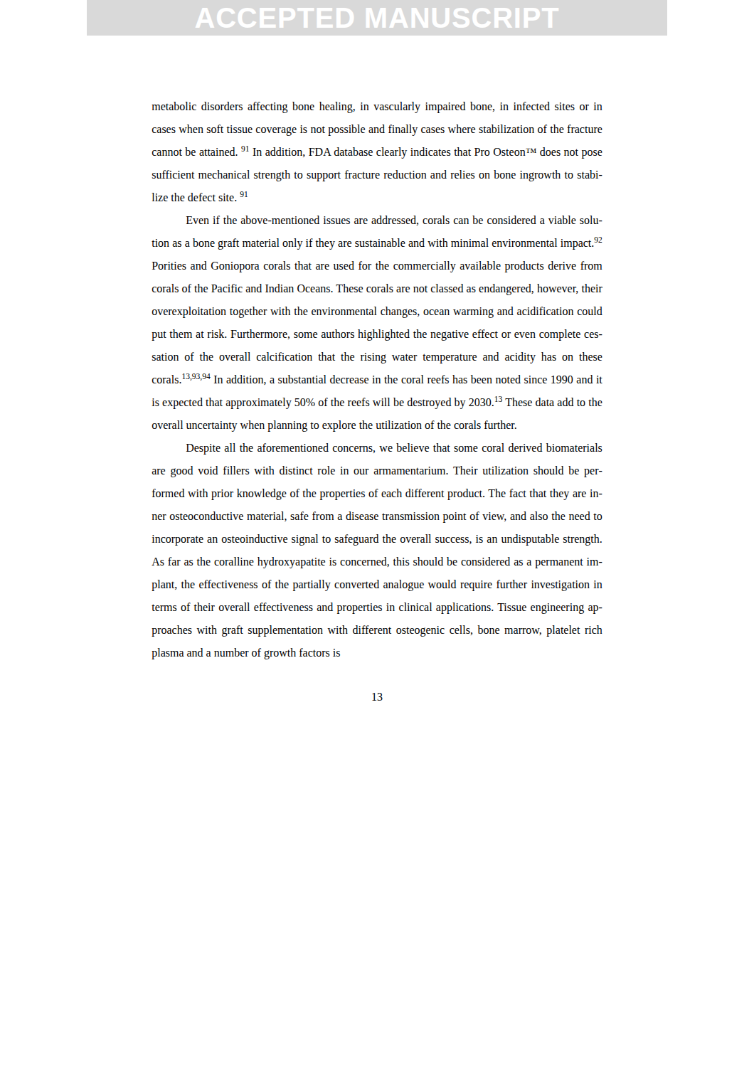ACCEPTED MANUSCRIPT
metabolic disorders affecting bone healing, in vascularly impaired bone, in infected sites or in cases when soft tissue coverage is not possible and finally cases where stabilization of the fracture cannot be attained. 91 In addition, FDA database clearly indicates that Pro Osteon™ does not pose sufficient mechanical strength to support fracture reduction and relies on bone ingrowth to stabilize the defect site. 91
Even if the above-mentioned issues are addressed, corals can be considered a viable solution as a bone graft material only if they are sustainable and with minimal environmental impact.92 Porities and Goniopora corals that are used for the commercially available products derive from corals of the Pacific and Indian Oceans. These corals are not classed as endangered, however, their overexploitation together with the environmental changes, ocean warming and acidification could put them at risk. Furthermore, some authors highlighted the negative effect or even complete cessation of the overall calcification that the rising water temperature and acidity has on these corals.13,93,94 In addition, a substantial decrease in the coral reefs has been noted since 1990 and it is expected that approximately 50% of the reefs will be destroyed by 2030.13 These data add to the overall uncertainty when planning to explore the utilization of the corals further.
Despite all the aforementioned concerns, we believe that some coral derived biomaterials are good void fillers with distinct role in our armamentarium. Their utilization should be performed with prior knowledge of the properties of each different product. The fact that they are inner osteoconductive material, safe from a disease transmission point of view, and also the need to incorporate an osteoinductive signal to safeguard the overall success, is an undisputable strength. As far as the coralline hydroxyapatite is concerned, this should be considered as a permanent implant, the effectiveness of the partially converted analogue would require further investigation in terms of their overall effectiveness and properties in clinical applications. Tissue engineering approaches with graft supplementation with different osteogenic cells, bone marrow, platelet rich plasma and a number of growth factors is
13